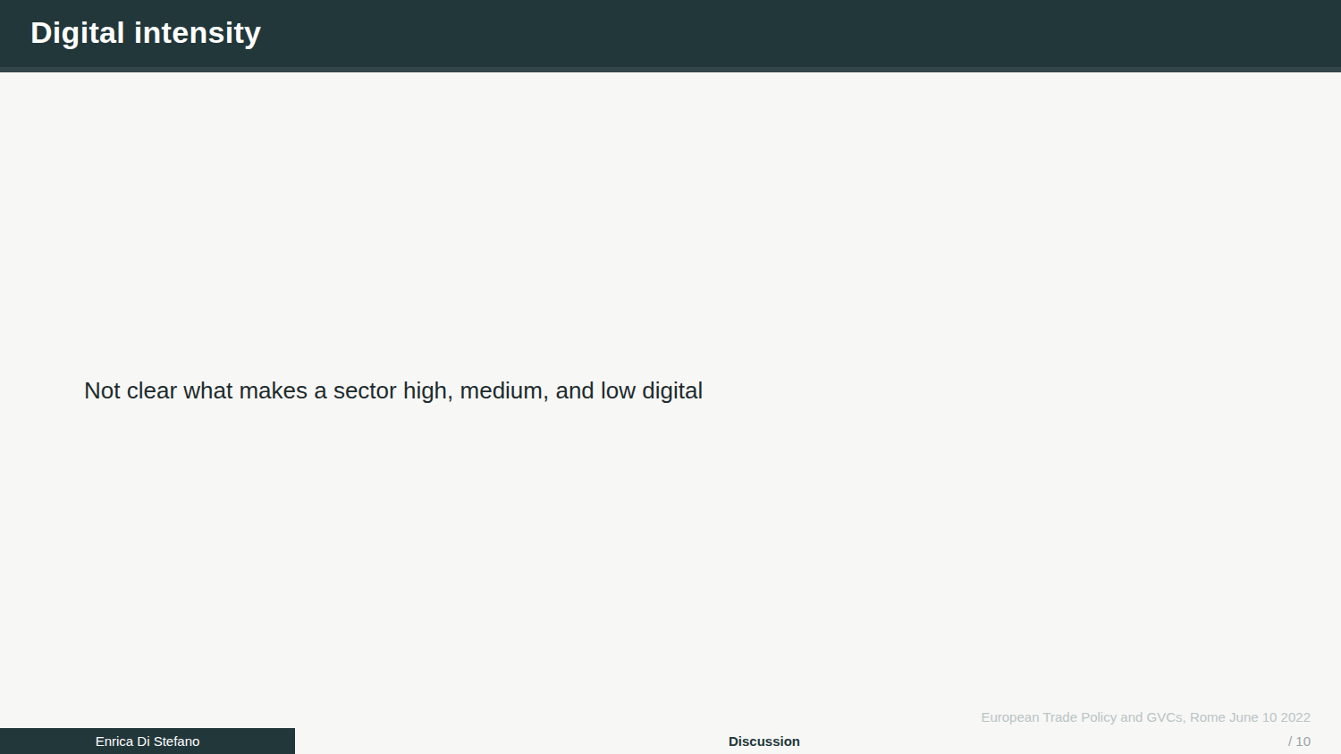Digital intensity
Not clear what makes a sector high, medium, and low digital
European Trade Policy and GVCs, Rome June 10 2022
Enrica Di Stefano
Discussion
/ 10